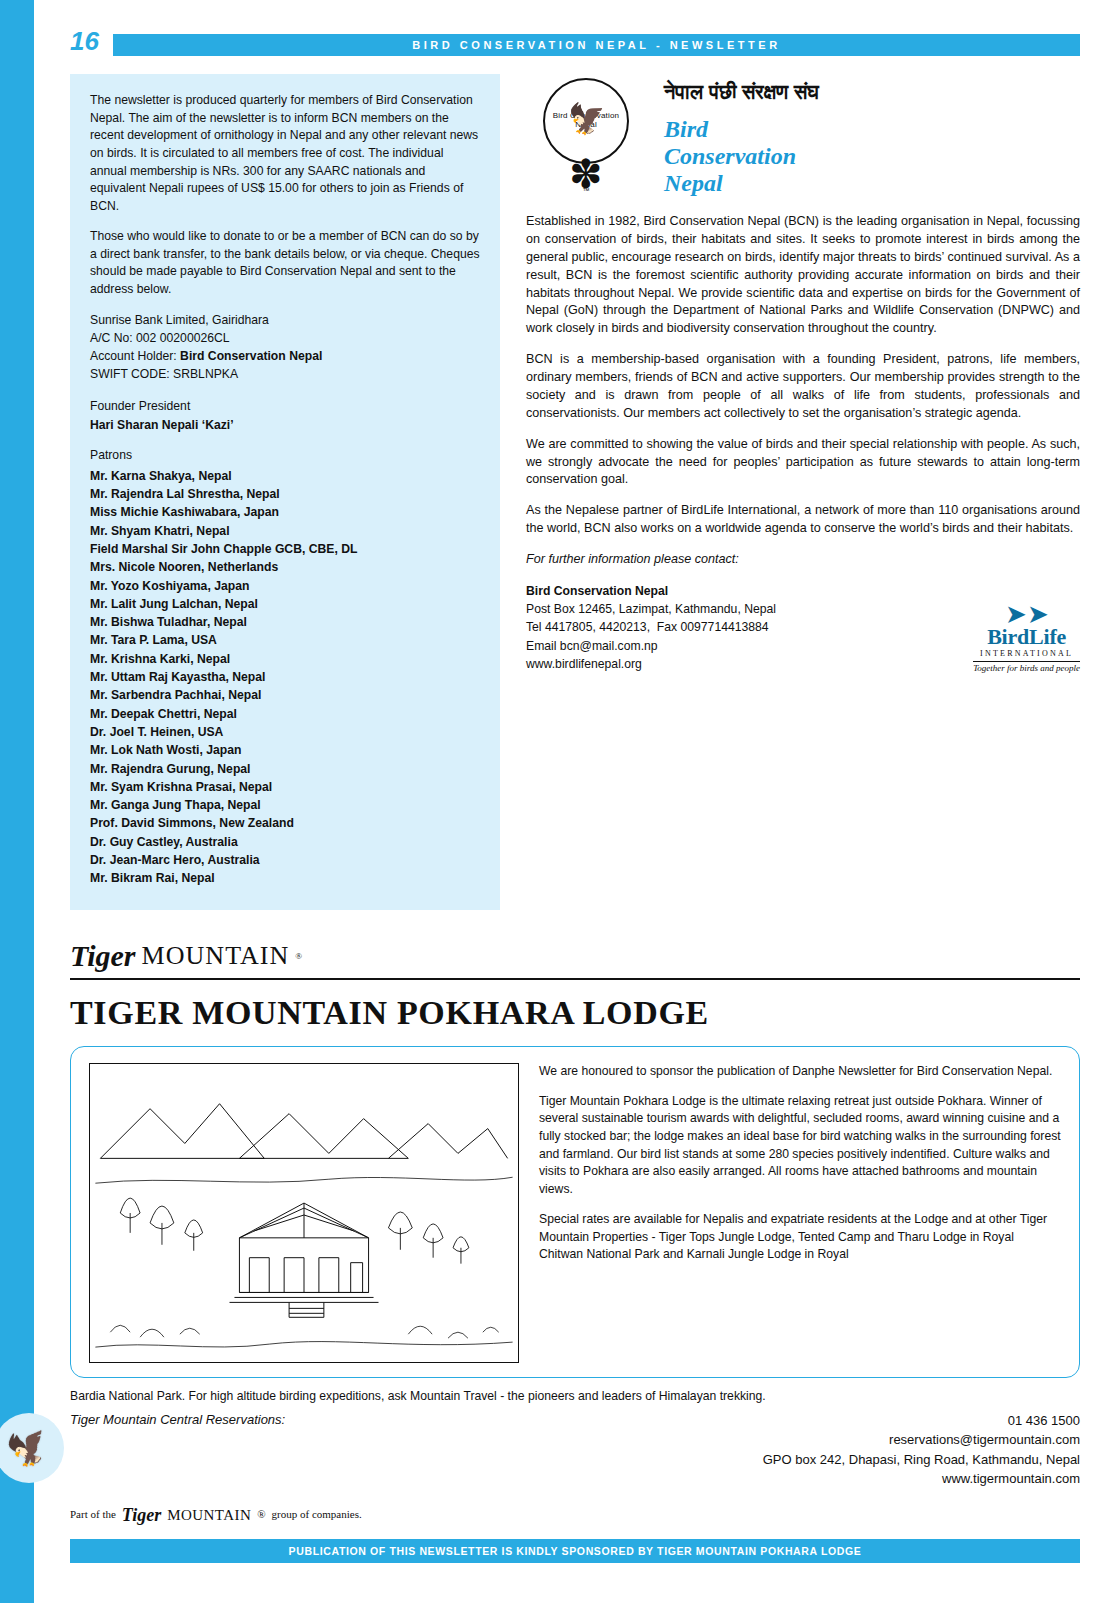🦅
16
Bird Conservation Nepal - Newsletter
The newsletter is produced quarterly for members of Bird Conservation Nepal. The aim of the newsletter is to inform BCN members on the recent development of ornithology in Nepal and any other relevant news on birds. It is circulated to all members free of cost. The individual annual membership is NRs. 300 for any SAARC nationals and equivalent Nepali rupees of US$ 15.00 for others to join as Friends of BCN.
Those who would like to donate to or be a member of BCN can do so by a direct bank transfer, to the bank details below, or via cheque. Cheques should be made payable to Bird Conservation Nepal and sent to the address below.
Sunrise Bank Limited, Gairidhara
A/C No: 002 00200026CL
Account Holder: Bird Conservation Nepal
SWIFT CODE: SRBLNPKA
Founder President
Hari Sharan Nepali ‘Kazi’
Patrons
Mr. Karna Shakya, Nepal
Mr. Rajendra Lal Shrestha, Nepal
Miss Michie Kashiwabara, Japan
Mr. Shyam Khatri, Nepal
Field Marshal Sir John Chapple GCB, CBE, DL
Mrs. Nicole Nooren, Netherlands
Mr. Yozo Koshiyama, Japan
Mr. Lalit Jung Lalchan, Nepal
Mr. Bishwa Tuladhar, Nepal
Mr. Tara P. Lama, USA
Mr. Krishna Karki, Nepal
Mr. Uttam Raj Kayastha, Nepal
Mr. Sarbendra Pachhai, Nepal
Mr. Deepak Chettri, Nepal
Dr. Joel T. Heinen, USA
Mr. Lok Nath Wosti, Japan
Mr. Rajendra Gurung, Nepal
Mr. Syam Krishna Prasai, Nepal
Mr. Ganga Jung Thapa, Nepal
Prof. David Simmons, New Zealand
Dr. Guy Castley, Australia
Dr. Jean-Marc Hero, Australia
Mr. Bikram Rai, Nepal
Bird Conservation Nepal
🦅
✽
™
नेपाल पंछी संरक्षण संघ
Bird
Conservation
Nepal
Established in 1982, Bird Conservation Nepal (BCN) is the leading organisation in Nepal, focussing on conservation of birds, their habitats and sites. It seeks to promote interest in birds among the general public, encourage research on birds, identify major threats to birds’ continued survival. As a result, BCN is the foremost scientific authority providing accurate information on birds and their habitats throughout Nepal. We provide scientific data and expertise on birds for the Government of Nepal (GoN) through the Department of National Parks and Wildlife Conservation (DNPWC) and work closely in birds and biodiversity conservation throughout the country.
BCN is a membership-based organisation with a founding President, patrons, life members, ordinary members, friends of BCN and active supporters. Our membership provides strength to the society and is drawn from people of all walks of life from students, professionals and conservationists. Our members act collectively to set the organisation’s strategic agenda.
We are committed to showing the value of birds and their special relationship with people. As such, we strongly advocate the need for peoples’ participation as future stewards to attain long-term conservation goal.
As the Nepalese partner of BirdLife International, a network of more than 110 organisations around the world, BCN also works on a worldwide agenda to conserve the world’s birds and their habitats.
For further information please contact:
Bird Conservation Nepal
Post Box 12465, Lazimpat, Kathmandu, Nepal
Tel 4417805, 4420213, Fax 0097714413884
Email bcn@mail.com.np
www.birdlifenepal.org
➤➤
BirdLife
INTERNATIONAL
Together for birds and people
Tiger Mountain®
TIGER MOUNTAIN POKHARA LODGE
We are honoured to sponsor the publication of Danphe Newsletter for Bird Conservation Nepal.
Tiger Mountain Pokhara Lodge is the ultimate relaxing retreat just outside Pokhara. Winner of several sustainable tourism awards with delightful, secluded rooms, award winning cuisine and a fully stocked bar; the lodge makes an ideal base for bird watching walks in the surrounding forest and farmland. Our bird list stands at some 280 species positively indentified. Culture walks and visits to Pokhara are also easily arranged. All rooms have attached bathrooms and mountain views.
Special rates are available for Nepalis and expatriate residents at the Lodge and at other Tiger Mountain Properties - Tiger Tops Jungle Lodge, Tented Camp and Tharu Lodge in Royal Chitwan National Park and Karnali Jungle Lodge in Royal
Bardia National Park. For high altitude birding expeditions, ask Mountain Travel - the pioneers and leaders of Himalayan trekking.
Tiger Mountain Central Reservations:
01 436 1500
reservations@tigermountain.com
GPO box 242, Dhapasi, Ring Road, Kathmandu, Nepal
www.tigermountain.com
Part of the Tiger Mountain® group of companies.
Publication of this newsletter is kindly sponsored by Tiger Mountain Pokhara Lodge